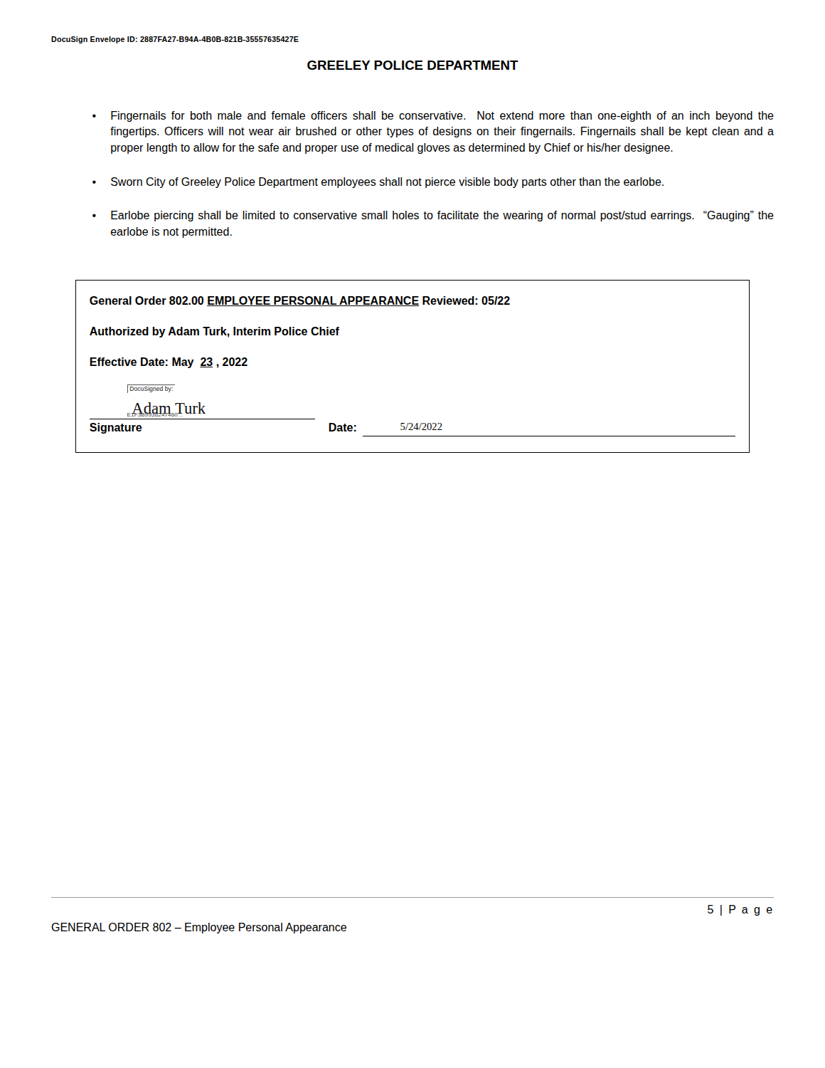DocuSign Envelope ID: 2887FA27-B94A-4B0B-821B-35557635427E
GREELEY POLICE DEPARTMENT
Fingernails for both male and female officers shall be conservative. Not extend more than one-eighth of an inch beyond the fingertips. Officers will not wear air brushed or other types of designs on their fingernails. Fingernails shall be kept clean and a proper length to allow for the safe and proper use of medical gloves as determined by Chief or his/her designee.
Sworn City of Greeley Police Department employees shall not pierce visible body parts other than the earlobe.
Earlobe piercing shall be limited to conservative small holes to facilitate the wearing of normal post/stud earrings. “Gauging” the earlobe is not permitted.
General Order 802.00 EMPLOYEE PERSONAL APPEARANCE Reviewed: 05/22
Authorized by Adam Turk, Interim Police Chief
Effective Date: May 23 , 2022
DocuSigned by: Adam Turk E1F3B9936247460…
Signature
Date: 5/24/2022
5 | P a g e
GENERAL ORDER 802 – Employee Personal Appearance